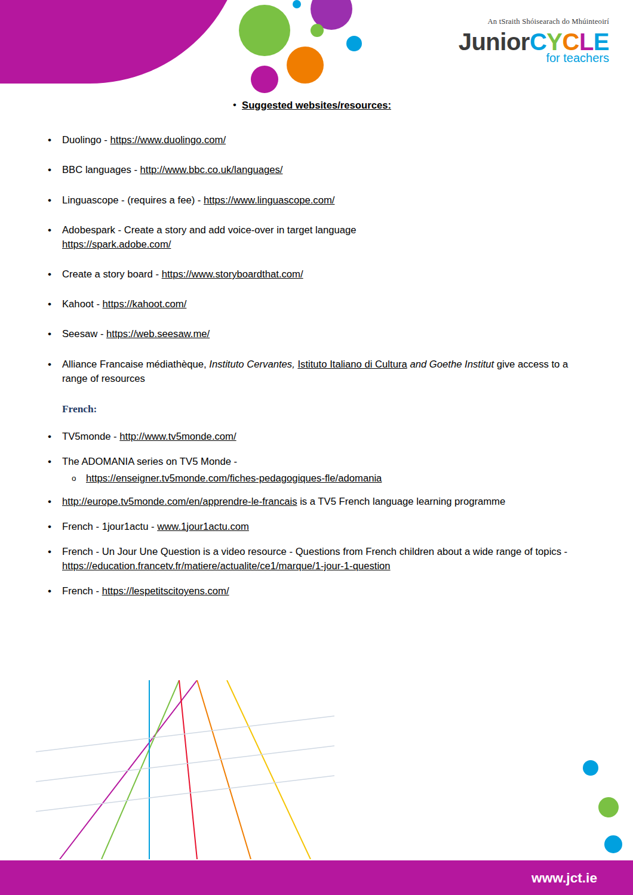An tSraith Shóisearach do Mhúinteoirí
Junior CYCLE
for teachers
Suggested websites/resources:
Duolingo - https://www.duolingo.com/
BBC languages - http://www.bbc.co.uk/languages/
Linguascope - (requires a fee) - https://www.linguascope.com/
Adobespark - Create a story and add voice-over in target language
https://spark.adobe.com/
Create a story board - https://www.storyboardthat.com/
Kahoot - https://kahoot.com/
Seesaw - https://web.seesaw.me/
Alliance Francaise médiathèque, Instituto Cervantes, Istituto Italiano di Cultura and Goethe Institut give access to a range of resources
French:
TV5monde - http://www.tv5monde.com/
The ADOMANIA series on TV5 Monde -
https://enseigner.tv5monde.com/fiches-pedagogiques-fle/adomania
http://europe.tv5monde.com/en/apprendre-le-francais is a TV5 French language learning programme
French - 1jour1actu - www.1jour1actu.com
French - Un Jour Une Question is a video resource - Questions from French children about a wide range of topics -
https://education.francetv.fr/matiere/actualite/ce1/marque/1-jour-1-question
French - https://lespetitscitoyens.com/
www.jct.ie